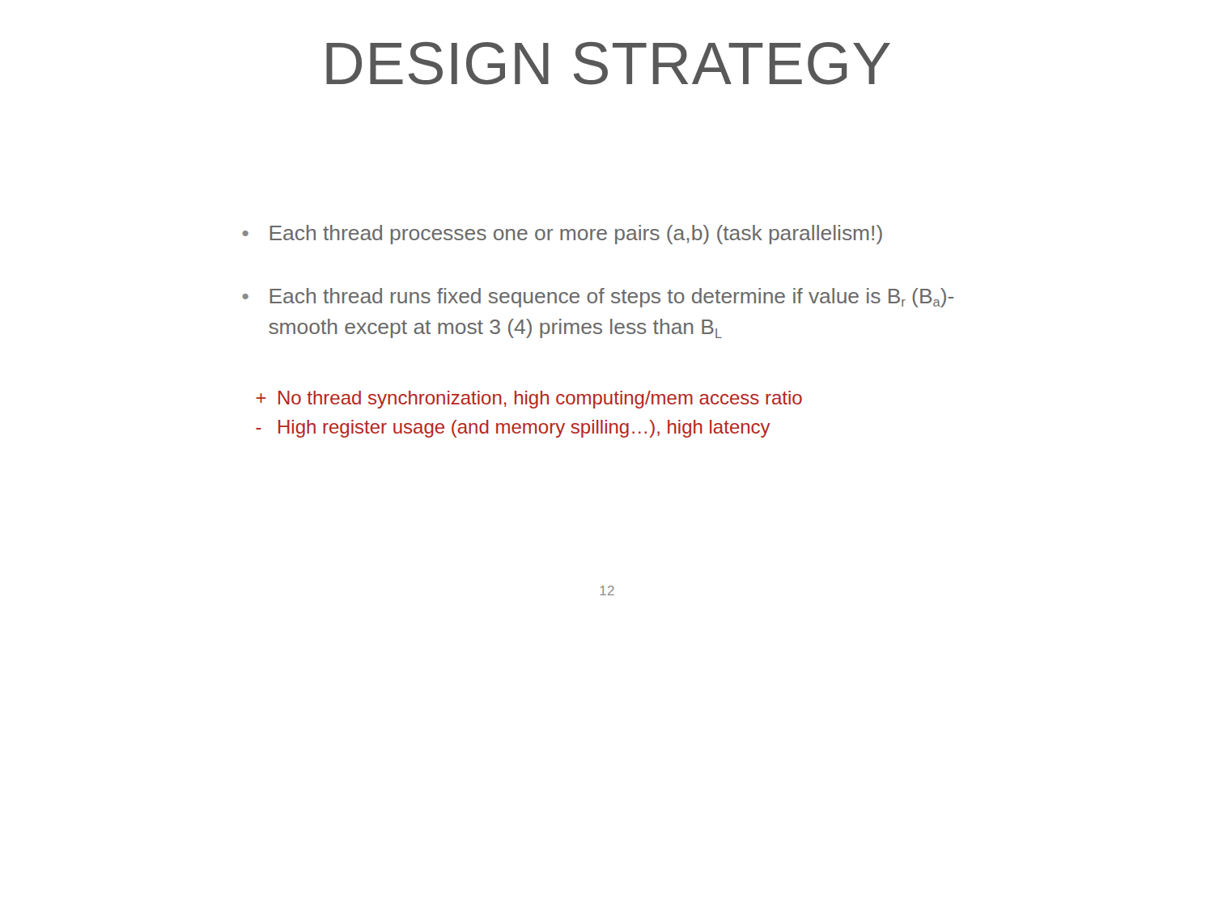DESIGN STRATEGY
Each thread processes one or more pairs (a,b) (task parallelism!)
Each thread runs fixed sequence of steps to determine if value is Br (Ba)-smooth except at most 3 (4) primes less than BL
+No thread synchronization, high computing/mem access ratio
-High register usage (and memory spilling…), high latency
12